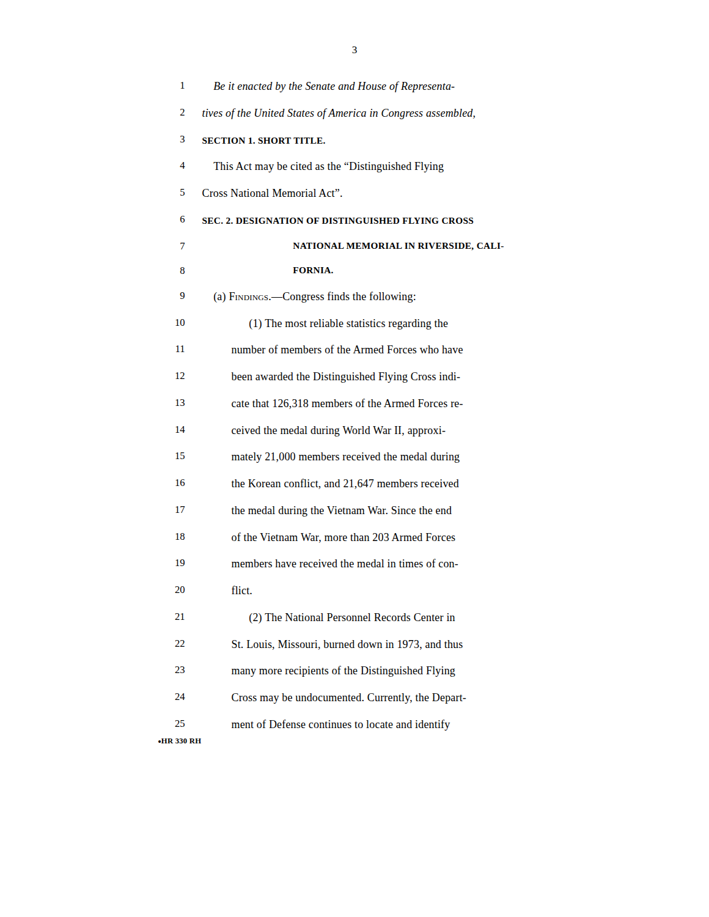3
| 1 | Be it enacted by the Senate and House of Representa- |
| 2 | tives of the United States of America in Congress assembled, |
| 3 | SECTION 1. SHORT TITLE. |
| 4 | This Act may be cited as the “Distinguished Flying |
| 5 | Cross National Memorial Act”. |
| 6 | SEC. 2. DESIGNATION OF DISTINGUISHED FLYING CROSS |
| 7 | NATIONAL MEMORIAL IN RIVERSIDE, CALI- |
| 8 | FORNIA. |
| 9 | (a) Findings. —Congress finds the following: |
| 10 | (1) The most reliable statistics regarding the |
| 11 | number of members of the Armed Forces who have |
| 12 | been awarded the Distinguished Flying Cross indi- |
| 13 | cate that 126,318 members of the Armed Forces re- |
| 14 | ceived the medal during World War II, approxi- |
| 15 | mately 21,000 members received the medal during |
| 16 | the Korean conflict, and 21,647 members received |
| 17 | the medal during the Vietnam War. Since the end |
| 18 | of the Vietnam War, more than 203 Armed Forces |
| 19 | members have received the medal in times of con- |
| 20 | flict. |
| 21 | (2) The National Personnel Records Center in |
| 22 | St. Louis, Missouri, burned down in 1973, and thus |
| 23 | many more recipients of the Distinguished Flying |
| 24 | Cross may be undocumented. Currently, the Depart- |
| 25 | ment of Defense continues to locate and identify |
•HR 330 RH